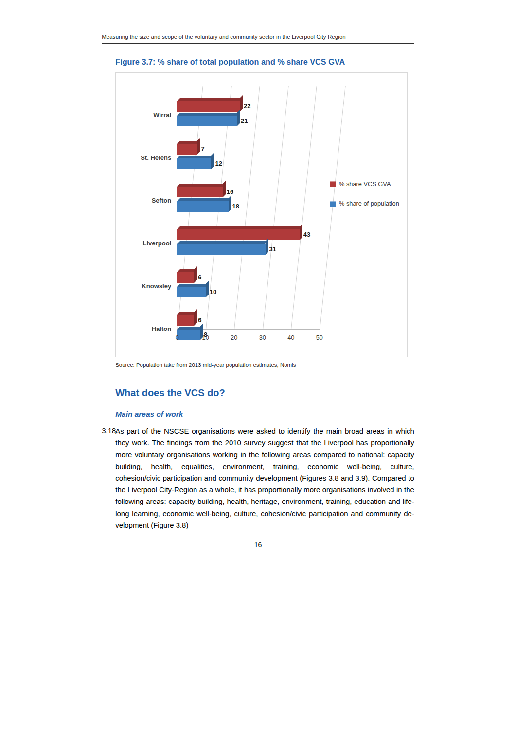Measuring the size and scope of the voluntary and community sector in the Liverpool City Region
Figure 3.7: % share of total population and % share VCS GVA
Wirral
22
21
St. Helens
7
12
Sefton
16
18
Liverpool
43
31
Knowsley
6
10
Halton
6
8
0 10 20 30 40 50
% share VCS GVA
% share of population
Source: Population take from 2013 mid-year population estimates, Nomis
What does the VCS do?
Main areas of work
3.18
As part of the NSCSE organisations were asked to identify the main broad areas in which they work. The findings from the 2010 survey suggest that the Liverpool has proportionally more voluntary organisations working in the following areas compared to national: capacity building, health, equalities, environment, training, economic well-being, culture, cohesion/civic participation and community development (Figures 3.8 and 3.9). Compared to the Liverpool City-Region as a whole, it has proportionally more organisations involved in the following areas: capacity building, health, heritage, environment, training, education and life-long learning, economic well-being, culture, cohesion/civic participation and community development (Figure 3.8)
16